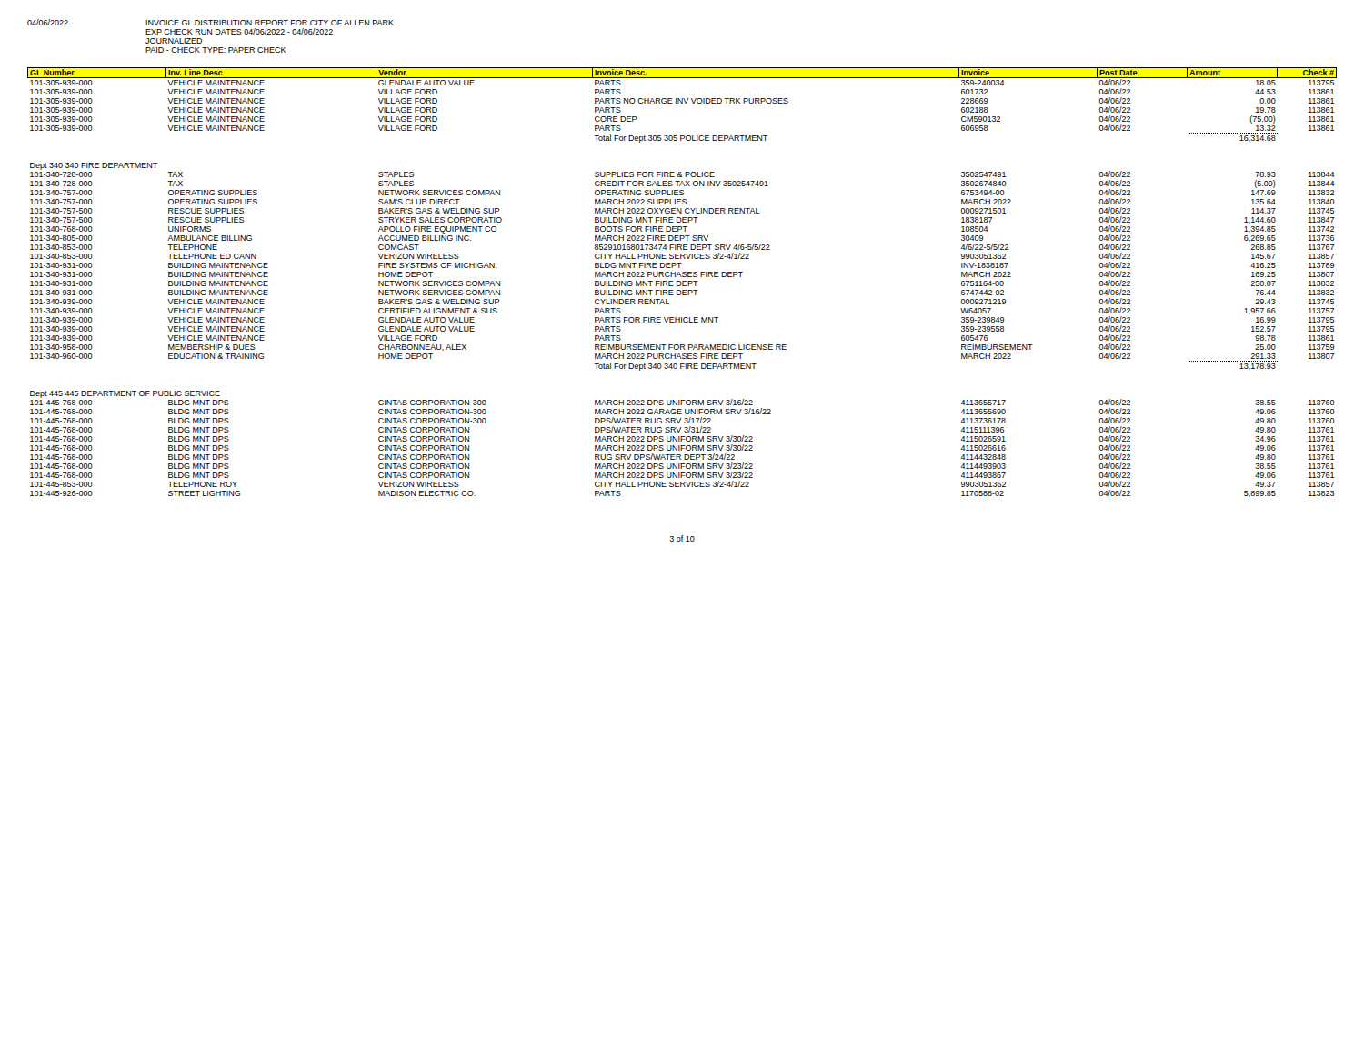04/06/2022
INVOICE GL DISTRIBUTION REPORT FOR CITY OF ALLEN PARK
EXP CHECK RUN DATES 04/06/2022 - 04/06/2022
JOURNALIZED
PAID - CHECK TYPE: PAPER CHECK
| GL Number | Inv. Line Desc | Vendor | Invoice Desc. | Invoice | Post Date | Amount | Check # |
| --- | --- | --- | --- | --- | --- | --- | --- |
| 101-305-939-000 | VEHICLE MAINTENANCE | GLENDALE AUTO VALUE | PARTS | 359-240034 | 04/06/22 | 18.05 | 113795 |
| 101-305-939-000 | VEHICLE MAINTENANCE | VILLAGE FORD | PARTS | 601732 | 04/06/22 | 44.53 | 113861 |
| 101-305-939-000 | VEHICLE MAINTENANCE | VILLAGE FORD | PARTS NO CHARGE INV VOIDED TRK PURPOSES | 228669 | 04/06/22 | 0.00 | 113861 |
| 101-305-939-000 | VEHICLE MAINTENANCE | VILLAGE FORD | PARTS | 602188 | 04/06/22 | 19.78 | 113861 |
| 101-305-939-000 | VEHICLE MAINTENANCE | VILLAGE FORD | CORE DEP | CM590132 | 04/06/22 | (75.00) | 113861 |
| 101-305-939-000 | VEHICLE MAINTENANCE | VILLAGE FORD | PARTS | 606958 | 04/06/22 | 13.32 | 113861 |
| | | | Total For Dept 305 305 POLICE DEPARTMENT | | | 16,314.68 | |
| Dept 340 340 FIRE DEPARTMENT |
| 101-340-728-000 | TAX | STAPLES | SUPPLIES FOR FIRE & POLICE | 3502547491 | 04/06/22 | 78.93 | 113844 |
| 101-340-728-000 | TAX | STAPLES | CREDIT FOR SALES TAX ON INV 3502547491 | 3502674840 | 04/06/22 | (5.09) | 113844 |
| 101-340-757-000 | OPERATING SUPPLIES | NETWORK SERVICES COMPAN | OPERATING SUPPLIES | 6753494-00 | 04/06/22 | 147.69 | 113832 |
| 101-340-757-000 | OPERATING SUPPLIES | SAM'S CLUB DIRECT | MARCH 2022 SUPPLIES | MARCH 2022 | 04/06/22 | 135.64 | 113840 |
| 101-340-757-500 | RESCUE SUPPLIES | BAKER'S GAS & WELDING SUP | MARCH 2022 OXYGEN CYLINDER RENTAL | 0009271501 | 04/06/22 | 114.37 | 113745 |
| 101-340-757-500 | RESCUE SUPPLIES | STRYKER SALES CORPORATIO | BUILDING MNT FIRE DEPT | 1838187 | 04/06/22 | 1,144.60 | 113847 |
| 101-340-768-000 | UNIFORMS | APOLLO FIRE EQUIPMENT CO | BOOTS FOR FIRE DEPT | 108504 | 04/06/22 | 1,394.85 | 113742 |
| 101-340-805-000 | AMBULANCE BILLING | ACCUMED BILLING INC. | MARCH 2022 FIRE DEPT SRV | 30409 | 04/06/22 | 6,269.65 | 113736 |
| 101-340-853-000 | TELEPHONE | COMCAST | 8529101680173474 FIRE DEPT SRV 4/6-5/5/22 | 4/6/22-5/5/22 | 04/06/22 | 268.85 | 113767 |
| 101-340-853-000 | TELEPHONE ED CANN | VERIZON WIRELESS | CITY HALL PHONE SERVICES 3/2-4/1/22 | 9903051362 | 04/06/22 | 145.67 | 113857 |
| 101-340-931-000 | BUILDING MAINTENANCE | FIRE SYSTEMS OF MICHIGAN, | BLDG MNT FIRE DEPT | INV-1838187 | 04/06/22 | 416.25 | 113789 |
| 101-340-931-000 | BUILDING MAINTENANCE | HOME DEPOT | MARCH 2022 PURCHASES FIRE DEPT | MARCH 2022 | 04/06/22 | 169.25 | 113807 |
| 101-340-931-000 | BUILDING MAINTENANCE | NETWORK SERVICES COMPAN | BUILDING MNT FIRE DEPT | 6751164-00 | 04/06/22 | 250.07 | 113832 |
| 101-340-931-000 | BUILDING MAINTENANCE | NETWORK SERVICES COMPAN | BUILDING MNT FIRE DEPT | 6747442-02 | 04/06/22 | 76.44 | 113832 |
| 101-340-939-000 | VEHICLE MAINTENANCE | BAKER'S GAS & WELDING SUP | CYLINDER RENTAL | 0009271219 | 04/06/22 | 29.43 | 113745 |
| 101-340-939-000 | VEHICLE MAINTENANCE | CERTIFIED ALIGNMENT & SUS | PARTS | W64057 | 04/06/22 | 1,957.66 | 113757 |
| 101-340-939-000 | VEHICLE MAINTENANCE | GLENDALE AUTO VALUE | PARTS FOR FIRE VEHICLE MNT | 359-239849 | 04/06/22 | 16.99 | 113795 |
| 101-340-939-000 | VEHICLE MAINTENANCE | GLENDALE AUTO VALUE | PARTS | 359-239558 | 04/06/22 | 152.57 | 113795 |
| 101-340-939-000 | VEHICLE MAINTENANCE | VILLAGE FORD | PARTS | 605476 | 04/06/22 | 98.78 | 113861 |
| 101-340-958-000 | MEMBERSHIP & DUES | CHARBONNEAU, ALEX | REIMBURSEMENT FOR PARAMEDIC LICENSE RE | REIMBURSEMENT | 04/06/22 | 25.00 | 113759 |
| 101-340-960-000 | EDUCATION & TRAINING | HOME DEPOT | MARCH 2022 PURCHASES FIRE DEPT | MARCH 2022 | 04/06/22 | 291.33 | 113807 |
| | | | Total For Dept 340 340 FIRE DEPARTMENT | | | 13,178.93 | |
| Dept 445 445 DEPARTMENT OF PUBLIC SERVICE |
| 101-445-768-000 | BLDG MNT DPS | CINTAS CORPORATION-300 | MARCH 2022 DPS UNIFORM SRV 3/16/22 | 4113655717 | 04/06/22 | 38.55 | 113760 |
| 101-445-768-000 | BLDG MNT DPS | CINTAS CORPORATION-300 | MARCH 2022 GARAGE UNIFORM SRV 3/16/22 | 4113655690 | 04/06/22 | 49.06 | 113760 |
| 101-445-768-000 | BLDG MNT DPS | CINTAS CORPORATION-300 | DPS/WATER RUG SRV 3/17/22 | 4113736178 | 04/06/22 | 49.80 | 113760 |
| 101-445-768-000 | BLDG MNT DPS | CINTAS CORPORATION | DPS/WATER RUG SRV 3/31/22 | 4115111396 | 04/06/22 | 49.80 | 113761 |
| 101-445-768-000 | BLDG MNT DPS | CINTAS CORPORATION | MARCH 2022 DPS UNIFORM SRV 3/30/22 | 4115026591 | 04/06/22 | 34.96 | 113761 |
| 101-445-768-000 | BLDG MNT DPS | CINTAS CORPORATION | MARCH 2022 DPS UNIFORM SRV 3/30/22 | 4115026616 | 04/06/22 | 49.06 | 113761 |
| 101-445-768-000 | BLDG MNT DPS | CINTAS CORPORATION | RUG SRV DPS/WATER DEPT 3/24/22 | 4114432848 | 04/06/22 | 49.80 | 113761 |
| 101-445-768-000 | BLDG MNT DPS | CINTAS CORPORATION | MARCH 2022 DPS UNIFORM SRV 3/23/22 | 4114493903 | 04/06/22 | 38.55 | 113761 |
| 101-445-768-000 | BLDG MNT DPS | CINTAS CORPORATION | MARCH 2022 DPS UNIFORM SRV 3/23/22 | 4114493867 | 04/06/22 | 49.06 | 113761 |
| 101-445-853-000 | TELEPHONE ROY | VERIZON WIRELESS | CITY HALL PHONE SERVICES 3/2-4/1/22 | 9903051362 | 04/06/22 | 49.37 | 113857 |
| 101-445-926-000 | STREET LIGHTING | MADISON ELECTRIC CO. | PARTS | 1170588-02 | 04/06/22 | 5,899.85 | 113823 |
3 of 10